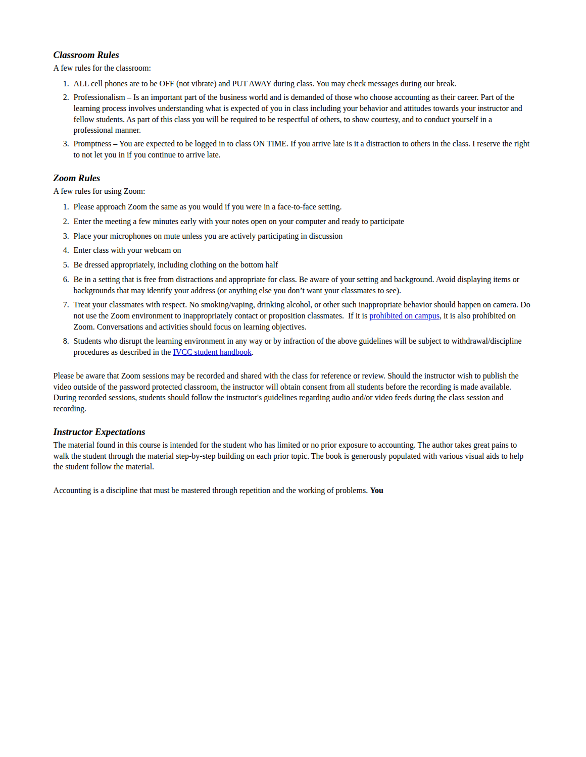Classroom Rules
A few rules for the classroom:
ALL cell phones are to be OFF (not vibrate) and PUT AWAY during class. You may check messages during our break.
Professionalism – Is an important part of the business world and is demanded of those who choose accounting as their career. Part of the learning process involves understanding what is expected of you in class including your behavior and attitudes towards your instructor and fellow students. As part of this class you will be required to be respectful of others, to show courtesy, and to conduct yourself in a professional manner.
Promptness – You are expected to be logged in to class ON TIME. If you arrive late is it a distraction to others in the class. I reserve the right to not let you in if you continue to arrive late.
Zoom Rules
A few rules for using Zoom:
Please approach Zoom the same as you would if you were in a face-to-face setting.
Enter the meeting a few minutes early with your notes open on your computer and ready to participate
Place your microphones on mute unless you are actively participating in discussion
Enter class with your webcam on
Be dressed appropriately, including clothing on the bottom half
Be in a setting that is free from distractions and appropriate for class. Be aware of your setting and background. Avoid displaying items or backgrounds that may identify your address (or anything else you don’t want your classmates to see).
Treat your classmates with respect. No smoking/vaping, drinking alcohol, or other such inappropriate behavior should happen on camera. Do not use the Zoom environment to inappropriately contact or proposition classmates. If it is prohibited on campus, it is also prohibited on Zoom. Conversations and activities should focus on learning objectives.
Students who disrupt the learning environment in any way or by infraction of the above guidelines will be subject to withdrawal/discipline procedures as described in the IVCC student handbook.
Please be aware that Zoom sessions may be recorded and shared with the class for reference or review. Should the instructor wish to publish the video outside of the password protected classroom, the instructor will obtain consent from all students before the recording is made available. During recorded sessions, students should follow the instructor's guidelines regarding audio and/or video feeds during the class session and recording.
Instructor Expectations
The material found in this course is intended for the student who has limited or no prior exposure to accounting. The author takes great pains to walk the student through the material step-by-step building on each prior topic. The book is generously populated with various visual aids to help the student follow the material.
Accounting is a discipline that must be mastered through repetition and the working of problems. You